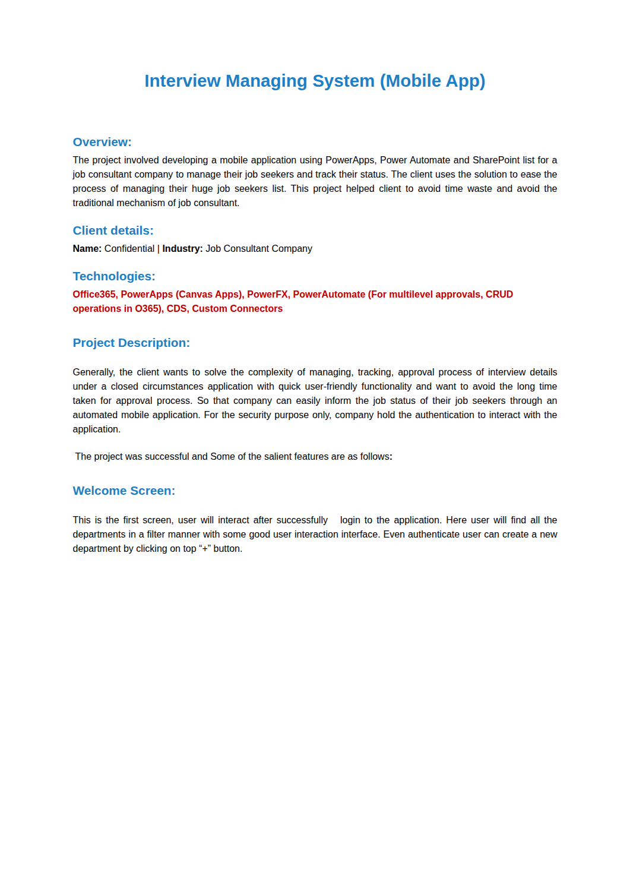Interview Managing System (Mobile App)
Overview:
The project involved developing a mobile application using PowerApps, Power Automate and SharePoint list for a job consultant company to manage their job seekers and track their status. The client uses the solution to ease the process of managing their huge job seekers list. This project helped client to avoid time waste and avoid the traditional mechanism of job consultant.
Client details:
Name: Confidential | Industry: Job Consultant Company
Technologies:
Office365, PowerApps (Canvas Apps), PowerFX, PowerAutomate (For multilevel approvals, CRUD operations in O365), CDS, Custom Connectors
Project Description:
Generally, the client wants to solve the complexity of managing, tracking, approval process of interview details under a closed circumstances application with quick user-friendly functionality and want to avoid the long time taken for approval process. So that company can easily inform the job status of their job seekers through an automated mobile application. For the security purpose only, company hold the authentication to interact with the application.
The project was successful and Some of the salient features are as follows:
Welcome Screen:
This is the first screen, user will interact after successfully login to the application. Here user will find all the departments in a filter manner with some good user interaction interface. Even authenticate user can create a new department by clicking on top “+” button.